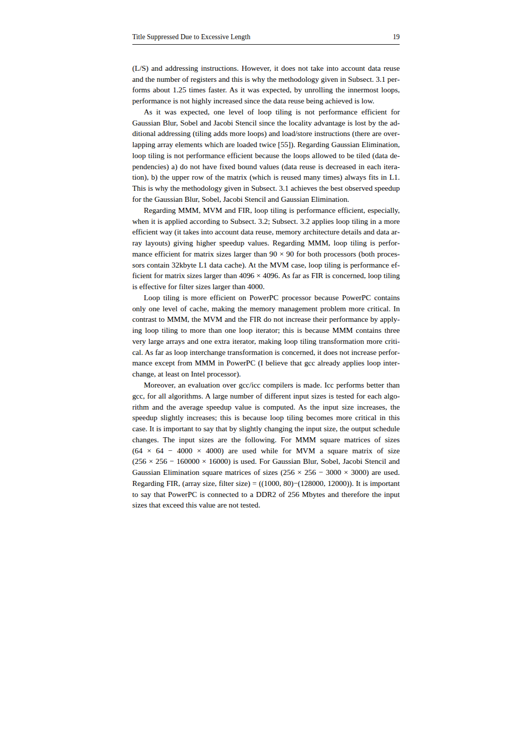Title Suppressed Due to Excessive Length 19
(L/S) and addressing instructions. However, it does not take into account data reuse and the number of registers and this is why the methodology given in Subsect. 3.1 performs about 1.25 times faster. As it was expected, by unrolling the innermost loops, performance is not highly increased since the data reuse being achieved is low.
As it was expected, one level of loop tiling is not performance efficient for Gaussian Blur, Sobel and Jacobi Stencil since the locality advantage is lost by the additional addressing (tiling adds more loops) and load/store instructions (there are overlapping array elements which are loaded twice [55]). Regarding Gaussian Elimination, loop tiling is not performance efficient because the loops allowed to be tiled (data dependencies) a) do not have fixed bound values (data reuse is decreased in each iteration), b) the upper row of the matrix (which is reused many times) always fits in L1. This is why the methodology given in Subsect. 3.1 achieves the best observed speedup for the Gaussian Blur, Sobel, Jacobi Stencil and Gaussian Elimination.
Regarding MMM, MVM and FIR, loop tiling is performance efficient, especially, when it is applied according to Subsect. 3.2; Subsect. 3.2 applies loop tiling in a more efficient way (it takes into account data reuse, memory architecture details and data array layouts) giving higher speedup values. Regarding MMM, loop tiling is performance efficient for matrix sizes larger than 90 × 90 for both processors (both processors contain 32kbyte L1 data cache). At the MVM case, loop tiling is performance efficient for matrix sizes larger than 4096 × 4096. As far as FIR is concerned, loop tiling is effective for filter sizes larger than 4000.
Loop tiling is more efficient on PowerPC processor because PowerPC contains only one level of cache, making the memory management problem more critical. In contrast to MMM, the MVM and the FIR do not increase their performance by applying loop tiling to more than one loop iterator; this is because MMM contains three very large arrays and one extra iterator, making loop tiling transformation more critical. As far as loop interchange transformation is concerned, it does not increase performance except from MMM in PowerPC (I believe that gcc already applies loop interchange, at least on Intel processor).
Moreover, an evaluation over gcc/icc compilers is made. Icc performs better than gcc, for all algorithms. A large number of different input sizes is tested for each algorithm and the average speedup value is computed. As the input size increases, the speedup slightly increases; this is because loop tiling becomes more critical in this case. It is important to say that by slightly changing the input size, the output schedule changes. The input sizes are the following. For MMM square matrices of sizes (64 × 64 − 4000 × 4000) are used while for MVM a square matrix of size (256 × 256 − 160000 × 16000) is used. For Gaussian Blur, Sobel, Jacobi Stencil and Gaussian Elimination square matrices of sizes (256 × 256 − 3000 × 3000) are used. Regarding FIR, (array size, filter size) = ((1000, 80)−(128000, 12000)). It is important to say that PowerPC is connected to a DDR2 of 256 Mbytes and therefore the input sizes that exceed this value are not tested.